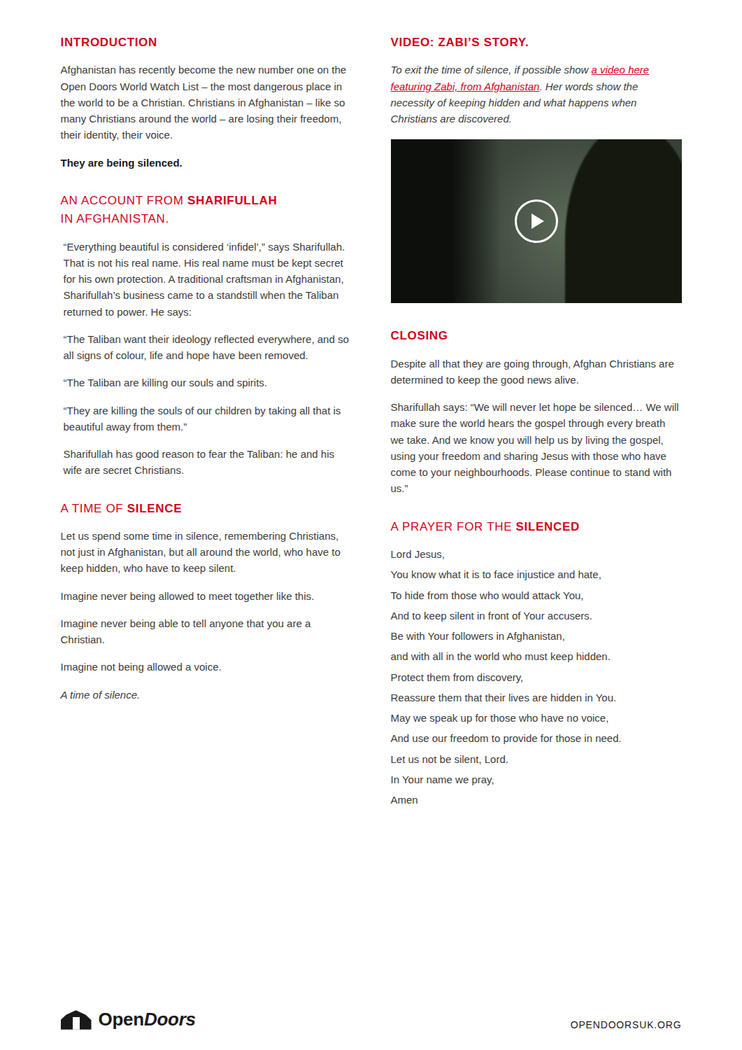Introduction
Afghanistan has recently become the new number one on the Open Doors World Watch List – the most dangerous place in the world to be a Christian. Christians in Afghanistan – like so many Christians around the world – are losing their freedom, their identity, their voice.
They are being silenced.
An account from Sharifullah
in Afghanistan.
“Everything beautiful is considered ‘infidel’,” says Sharifullah. That is not his real name. His real name must be kept secret for his own protection. A traditional craftsman in Afghanistan, Sharifullah’s business came to a standstill when the Taliban returned to power. He says:
“The Taliban want their ideology reflected everywhere, and so all signs of colour, life and hope have been removed.
“The Taliban are killing our souls and spirits.
“They are killing the souls of our children by taking all that is beautiful away from them.”
Sharifullah has good reason to fear the Taliban: he and his wife are secret Christians.
A time of silence
Let us spend some time in silence, remembering Christians, not just in Afghanistan, but all around the world, who have to keep hidden, who have to keep silent.
Imagine never being allowed to meet together like this.
Imagine never being able to tell anyone that you are a Christian.
Imagine not being allowed a voice.
A time of silence.
Video: Zabi’s story.
To exit the time of silence, if possible show a video here featuring Zabi, from Afghanistan. Her words show the necessity of keeping hidden and what happens when Christians are discovered.
Closing
Despite all that they are going through, Afghan Christians are determined to keep the good news alive.
Sharifullah says: “We will never let hope be silenced… We will make sure the world hears the gospel through every breath we take. And we know you will help us by living the gospel, using your freedom and sharing Jesus with those who have come to your neighbourhoods. Please continue to stand with us.”
A prayer for the silenced
Lord Jesus,
You know what it is to face injustice and hate,
To hide from those who would attack You,
And to keep silent in front of Your accusers.
Be with Your followers in Afghanistan,
and with all in the world who must keep hidden.
Protect them from discovery,
Reassure them that their lives are hidden in You.
May we speak up for those who have no voice,
And use our freedom to provide for those in need.
Let us not be silent, Lord.
In Your name we pray,
Amen
OpenDoors
OPENDOORSUK.ORG